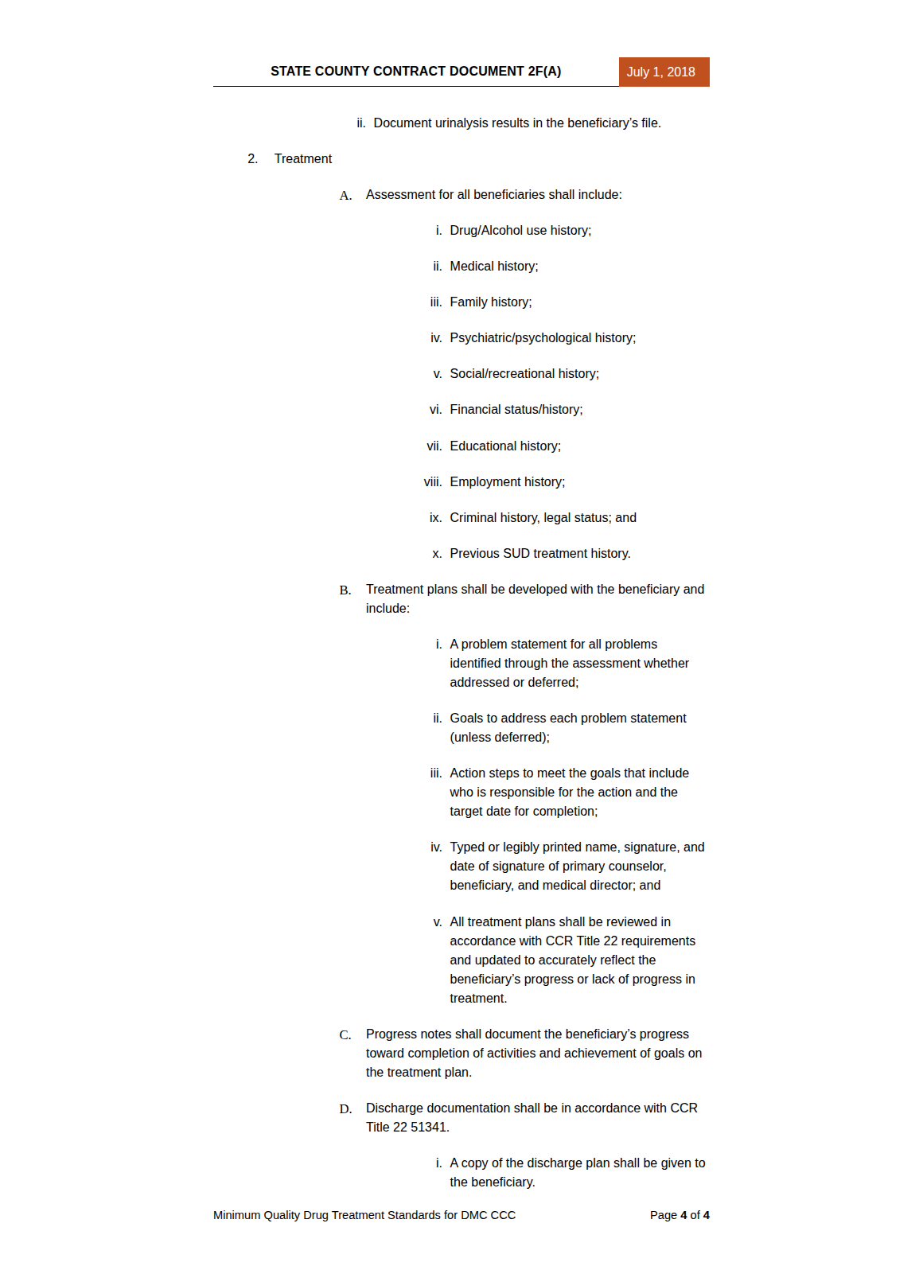STATE COUNTY CONTRACT DOCUMENT 2F(A)
July 1, 2018
ii. Document urinalysis results in the beneficiary’s file.
2. Treatment
A. Assessment for all beneficiaries shall include:
i. Drug/Alcohol use history;
ii. Medical history;
iii. Family history;
iv. Psychiatric/psychological history;
v. Social/recreational history;
vi. Financial status/history;
vii. Educational history;
viii. Employment history;
ix. Criminal history, legal status; and
x. Previous SUD treatment history.
B. Treatment plans shall be developed with the beneficiary and include:
i. A problem statement for all problems identified through the assessment whether addressed or deferred;
ii. Goals to address each problem statement (unless deferred);
iii. Action steps to meet the goals that include who is responsible for the action and the target date for completion;
iv. Typed or legibly printed name, signature, and date of signature of primary counselor, beneficiary, and medical director; and
v. All treatment plans shall be reviewed in accordance with CCR Title 22 requirements and updated to accurately reflect the beneficiary’s progress or lack of progress in treatment.
C. Progress notes shall document the beneficiary’s progress toward completion of activities and achievement of goals on the treatment plan.
D. Discharge documentation shall be in accordance with CCR Title 22 51341.
i. A copy of the discharge plan shall be given to the beneficiary.
Minimum Quality Drug Treatment Standards for DMC CCC
Page 4 of 4